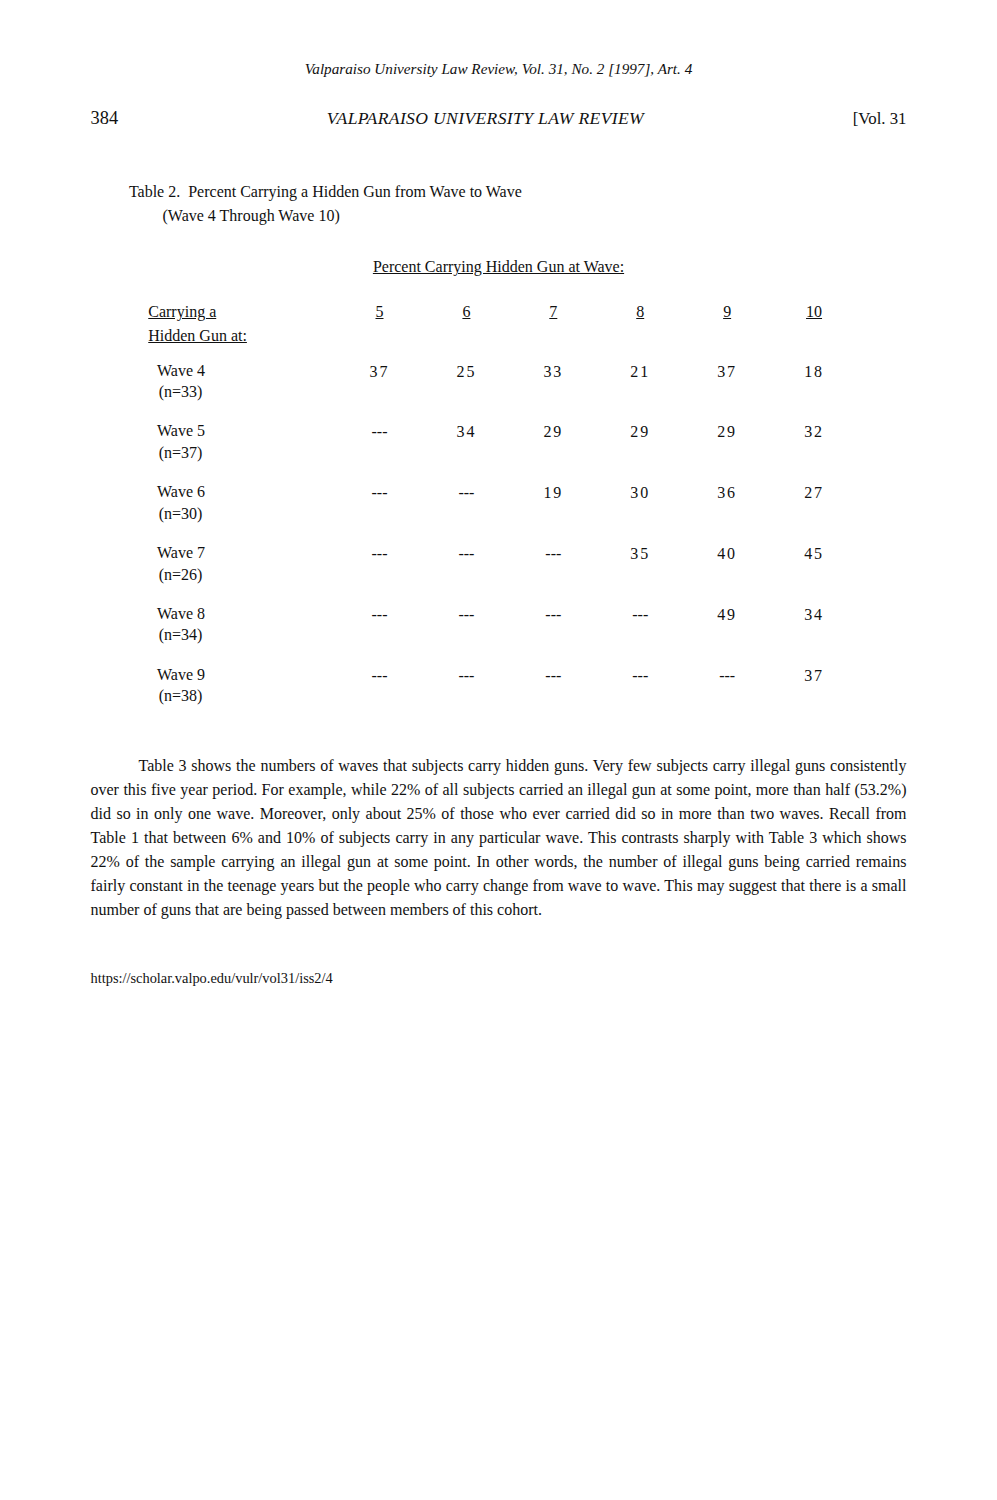Valparaiso University Law Review, Vol. 31, No. 2 [1997], Art. 4
384 Valparaiso University Law Review [Vol. 31
Table 2. Percent Carrying a Hidden Gun from Wave to Wave
(Wave 4 Through Wave 10)
Percent Carrying Hidden Gun at Wave:
| Carrying a Hidden Gun at: | 5 | 6 | 7 | 8 | 9 | 10 |
| --- | --- | --- | --- | --- | --- | --- |
| Wave 4 (n=33) | 37 | 25 | 33 | 21 | 37 | 18 |
| Wave 5 (n=37) | --- | 34 | 29 | 29 | 29 | 32 |
| Wave 6 (n=30) | --- | --- | 19 | 30 | 36 | 27 |
| Wave 7 (n=26) | --- | --- | --- | 35 | 40 | 45 |
| Wave 8 (n=34) | --- | --- | --- | --- | 49 | 34 |
| Wave 9 (n=38) | --- | --- | --- | --- | --- | 37 |
Table 3 shows the numbers of waves that subjects carry hidden guns. Very few subjects carry illegal guns consistently over this five year period. For example, while 22% of all subjects carried an illegal gun at some point, more than half (53.2%) did so in only one wave. Moreover, only about 25% of those who ever carried did so in more than two waves. Recall from Table 1 that between 6% and 10% of subjects carry in any particular wave. This contrasts sharply with Table 3 which shows 22% of the sample carrying an illegal gun at some point. In other words, the number of illegal guns being carried remains fairly constant in the teenage years but the people who carry change from wave to wave. This may suggest that there is a small number of guns that are being passed between members of this cohort.
https://scholar.valpo.edu/vulr/vol31/iss2/4